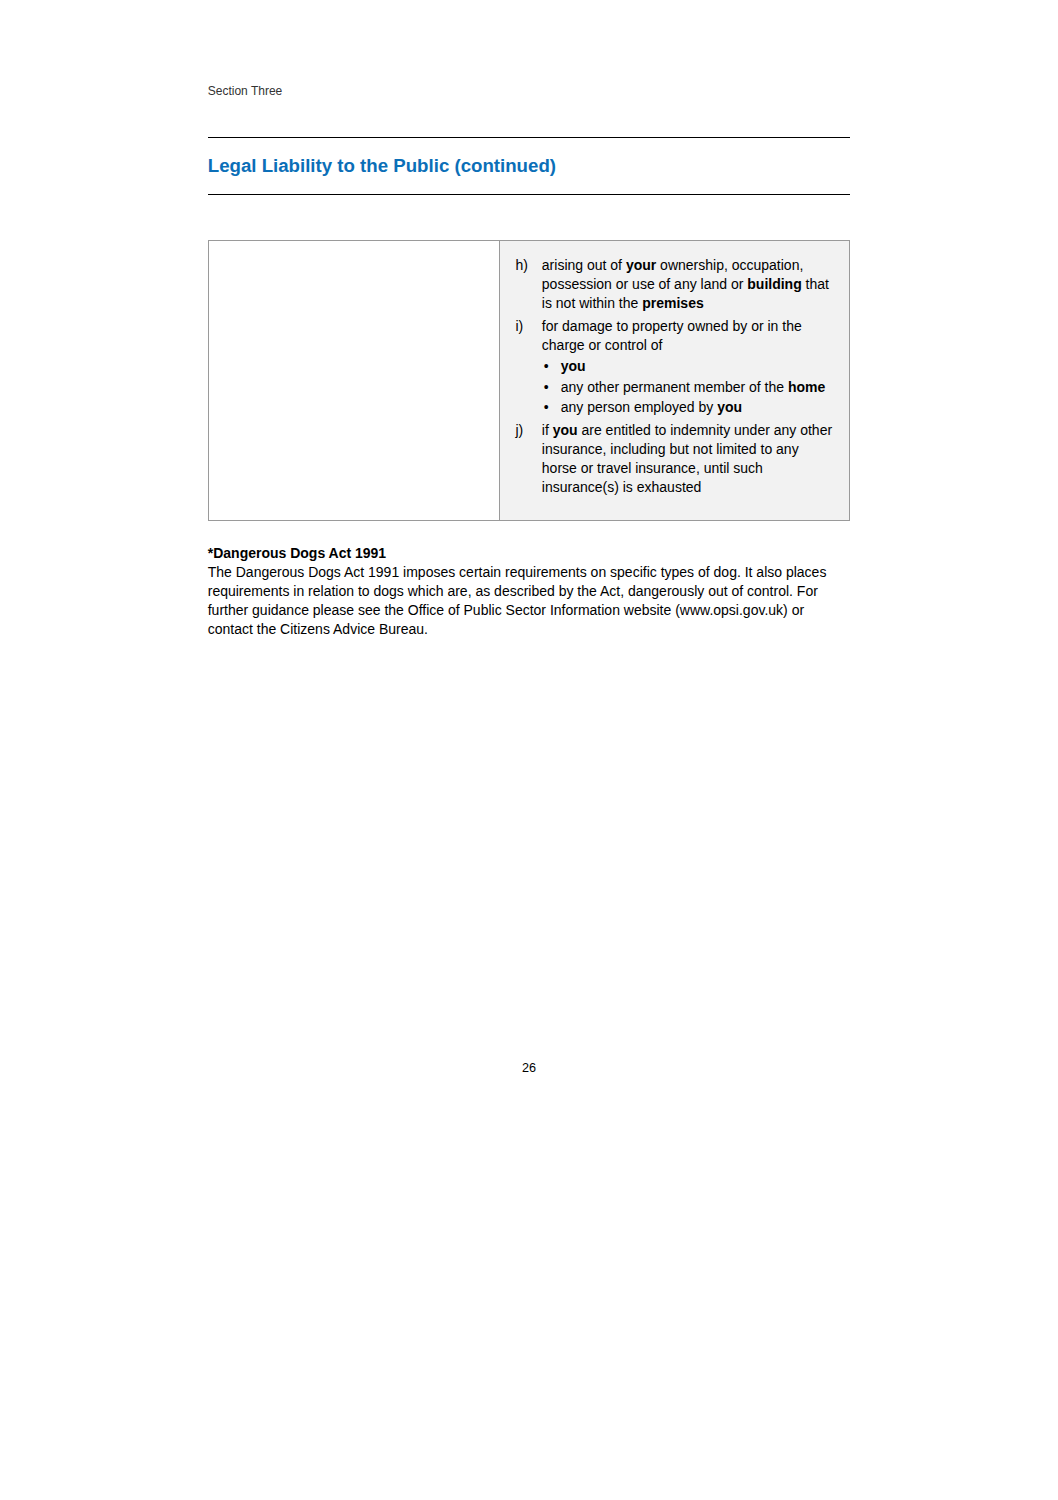Section Three
Legal Liability to the Public (continued)
| | h) arising out of your ownership, occupation, possession or use of any land or building that is not within the premises i) for damage to property owned by or in the charge or control of you any other permanent member of the home any person employed by you j) if you are entitled to indemnity under any other insurance, including but not limited to any horse or travel insurance, until such insurance(s) is exhausted |
*Dangerous Dogs Act 1991
The Dangerous Dogs Act 1991 imposes certain requirements on specific types of dog. It also places requirements in relation to dogs which are, as described by the Act, dangerously out of control. For further guidance please see the Office of Public Sector Information website (www.opsi.gov.uk) or contact the Citizens Advice Bureau.
26